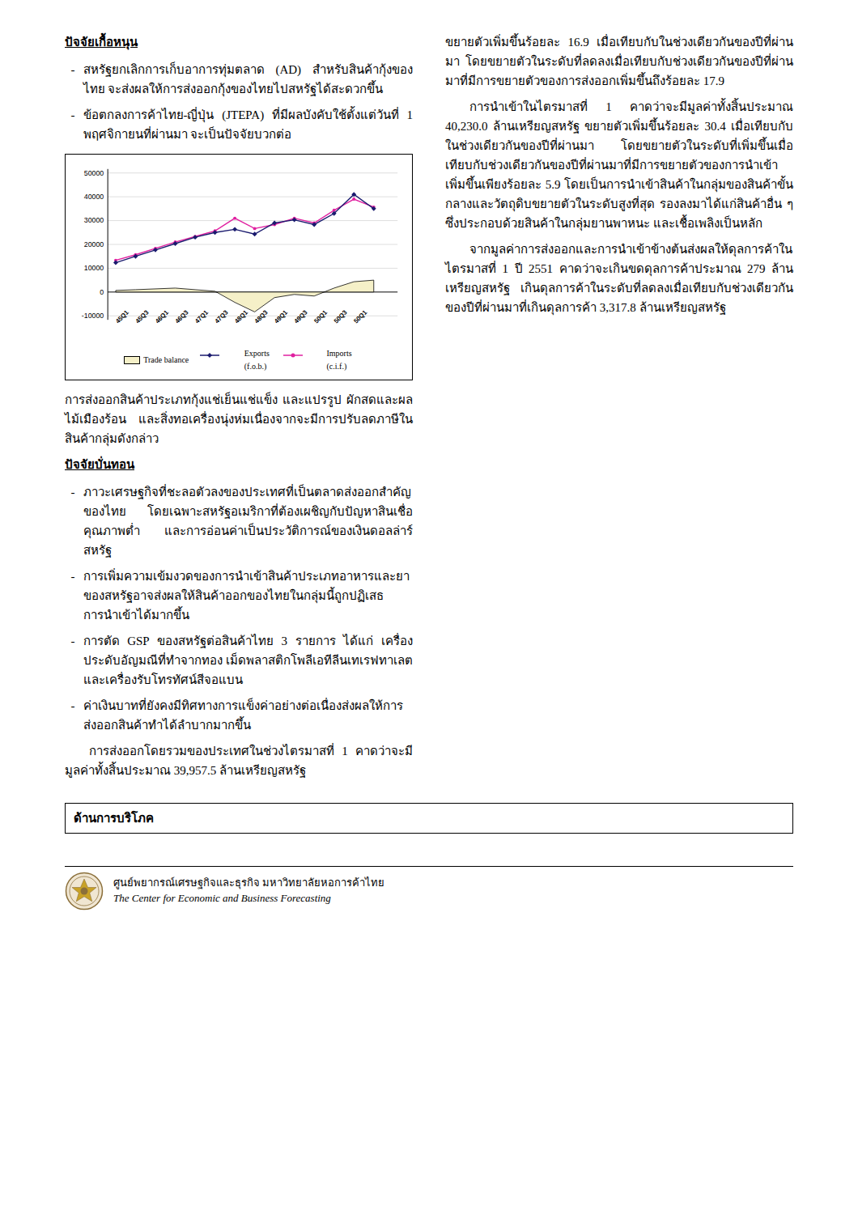ปัจจัยเกื้อหนุน
สหรัฐยกเลิกการเก็บอาการทุ่มตลาด (AD) สำหรับสินค้ากุ้งของไทย จะส่งผลให้การส่งออกกุ้งของไทยไปสหรัฐได้สะดวกขึ้น
ข้อตกลงการค้าไทย-ญี่ปุ่น (JTEPA) ที่มีผลบังคับใช้ตั้งแต่วันที่ 1 พฤศจิกายนที่ผ่านมา จะเป็นปัจจัยบวกต่อ
50000 40000 30000 20000 10000 0 -10000 45Q1 45Q3 46Q1 46Q3 47Q1 47Q3 48Q1 48Q3 49Q1 49Q3 50Q1 50Q3 50Q1
Trade balance Exports (f.o.b.) Imports (c.i.f.)
การส่งออกสินค้าประเภทกุ้งแช่เย็นแช่แข็ง และแปรรูป ผักสดและผลไม้เมืองร้อน และสิ่งทอเครื่องนุ่งห่มเนื่องจากจะมีการปรับลดภาษีในสินค้ากลุ่มดังกล่าว
ปัจจัยบั่นทอน
ภาวะเศรษฐกิจที่ชะลอตัวลงของประเทศที่เป็นตลาดส่งออกสำคัญของไทย โดยเฉพาะสหรัฐอเมริกาที่ต้องเผชิญกับปัญหาสินเชื่อคุณภาพต่ำ และการอ่อนค่าเป็นประวัติการณ์ของเงินดอลล่าร์สหรัฐ
การเพิ่มความเข้มงวดของการนำเข้าสินค้าประเภทอาหารและยาของสหรัฐอาจส่งผลให้สินค้าออกของไทยในกลุ่มนี้ถูกปฏิเสธการนำเข้าได้มากขึ้น
การตัด GSP ของสหรัฐต่อสินค้าไทย 3 รายการ ได้แก่ เครื่องประดับอัญมณีที่ทำจากทอง เม็ดพลาสติกโพลีเอทีลีนเทเรฟทาเลต และเครื่องรับโทรทัศน์สีจอแบน
ค่าเงินบาทที่ยังคงมีทิศทางการแข็งค่าอย่างต่อเนื่องส่งผลให้การส่งออกสินค้าทำได้ลำบากมากขึ้น
การส่งออกโดยรวมของประเทศในช่วงไตรมาสที่ 1 คาดว่าจะมีมูลค่าทั้งสิ้นประมาณ 39,957.5 ล้านเหรียญสหรัฐ
ขยายตัวเพิ่มขึ้นร้อยละ 16.9 เมื่อเทียบกับในช่วงเดียวกันของปีที่ผ่านมา โดยขยายตัวในระดับที่ลดลงเมื่อเทียบกับช่วงเดียวกันของปีที่ผ่านมาที่มีการขยายตัวของการส่งออกเพิ่มขึ้นถึงร้อยละ 17.9
การนำเข้าในไตรมาสที่ 1 คาดว่าจะมีมูลค่าทั้งสิ้นประมาณ 40,230.0 ล้านเหรียญสหรัฐ ขยายตัวเพิ่มขึ้นร้อยละ 30.4 เมื่อเทียบกับในช่วงเดียวกันของปีที่ผ่านมา โดยขยายตัวในระดับที่เพิ่มขึ้นเมื่อเทียบกับช่วงเดียวกันของปีที่ผ่านมาที่มีการขยายตัวของการนำเข้าเพิ่มขึ้นเพียงร้อยละ 5.9 โดยเป็นการนำเข้าสินค้าในกลุ่มของสินค้าขั้นกลางและวัตถุดิบขยายตัวในระดับสูงที่สุด รองลงมาได้แก่สินค้าอื่น ๆ ซึ่งประกอบด้วยสินค้าในกลุ่มยานพาหนะ และเชื้อเพลิงเป็นหลัก
จากมูลค่าการส่งออกและการนำเข้าข้างต้นส่งผลให้ดุลการค้าในไตรมาสที่ 1 ปี 2551 คาดว่าจะเกินขดดุลการค้าประมาณ 279 ล้านเหรียญสหรัฐ เกินดุลการค้าในระดับที่ลดลงเมื่อเทียบกับช่วงเดียวกันของปีที่ผ่านมาที่เกินดุลการค้า 3,317.8 ล้านเหรียญสหรัฐ
ด้านการบริโภค
ศูนย์พยากรณ์เศรษฐกิจและธุรกิจ มหาวิทยาลัยหอการค้าไทย
The Center for Economic and Business Forecasting